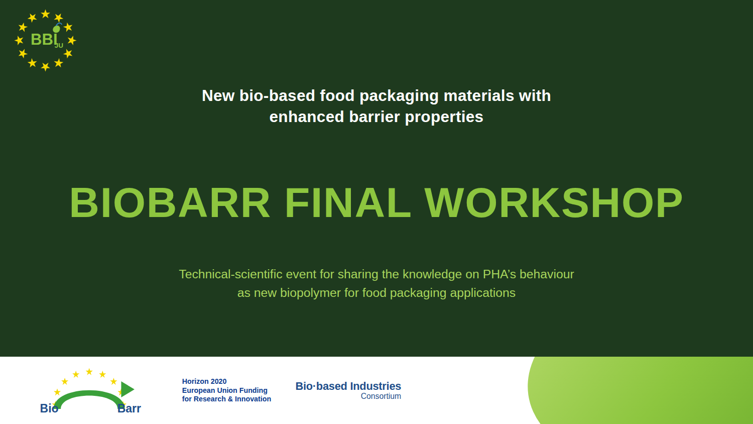BBI JU
New bio-based food packaging materials with
enhanced barrier properties
BIOBARR FINAL WORKSHOP
Technical-scientific event for sharing the knowledge on PHA’s behaviour as new biopolymer for food packaging applications
Bio Barr
Horizon 2020
European Union Funding
for Research & Innovation
Bio·based Industries Consortium